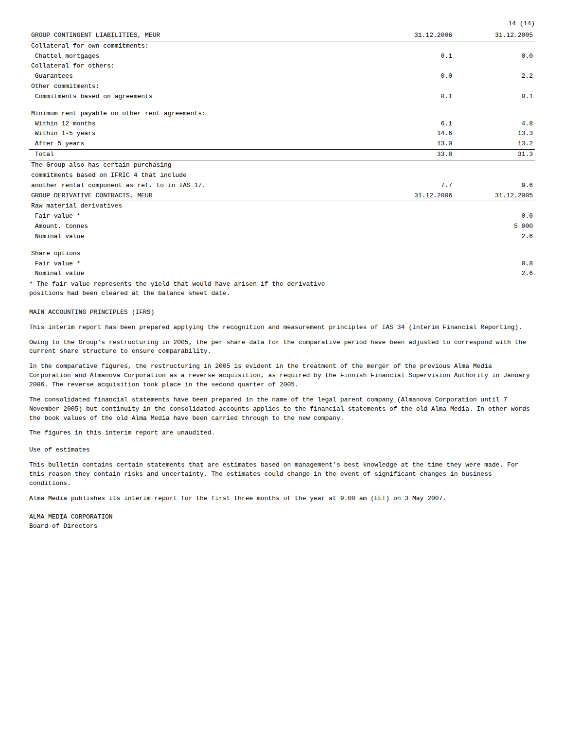14 (14)
| GROUP CONTINGENT LIABILITIES, MEUR | 31.12.2006 | 31.12.2005 |
| Collateral for own commitments: | | |
| Chattel mortgages | 0.1 | 0.0 |
| Collateral for others: | | |
| Guarantees | 0.0 | 2.2 |
| Other commitments: | | |
| Commitments based on agreements | 0.1 | 0.1 |
| Minimum rent payable on other rent agreements: | | |
| Within 12 months | 6.1 | 4.8 |
| Within 1-5 years | 14.6 | 13.3 |
| After 5 years | 13.0 | 13.2 |
| Total | 33.8 | 31.3 |
| The Group also has certain purchasing | | |
| commitments based on IFRIC 4 that include | | |
| another rental component as ref. to in IAS 17. | 7.7 | 9.6 |
| GROUP DERIVATIVE CONTRACTS. MEUR | 31.12.2006 | 31.12.2005 |
| Raw material derivatives | | |
| Fair value * | | 0.0 |
| Amount. tonnes | | 5 000 |
| Nominal value | | 2.6 |
| Share options | | |
| Fair value * | | 0.8 |
| Nominal value | | 2.6 |
* The fair value represents the yield that would have arisen if the derivative
positions had been cleared at the balance sheet date.
MAIN ACCOUNTING PRINCIPLES (IFRS)
This interim report has been prepared applying the recognition and measurement principles of IAS 34 (Interim Financial Reporting).
Owing to the Group’s restructuring in 2005, the per share data for the comparative period have been adjusted to correspond with the current share structure to ensure comparability.
In the comparative figures, the restructuring in 2005 is evident in the treatment of the merger of the previous Alma Media Corporation and Almanova Corporation as a reverse acquisition, as required by the Finnish Financial Supervision Authority in January 2006. The reverse acquisition took place in the second quarter of 2005.
The consolidated financial statements have been prepared in the name of the legal parent company (Almanova Corporation until 7 November 2005) but continuity in the consolidated accounts applies to the financial statements of the old Alma Media. In other words the book values of the old Alma Media have been carried through to the new company.
The figures in this interim report are unaudited.
Use of estimates
This bulletin contains certain statements that are estimates based on management’s best knowledge at the time they were made. For this reason they contain risks and uncertainty. The estimates could change in the event of significant changes in business conditions.
Alma Media publishes its interim report for the first three months of the year at 9.00 am (EET) on 3 May 2007.
ALMA MEDIA CORPORATION
Board of Directors